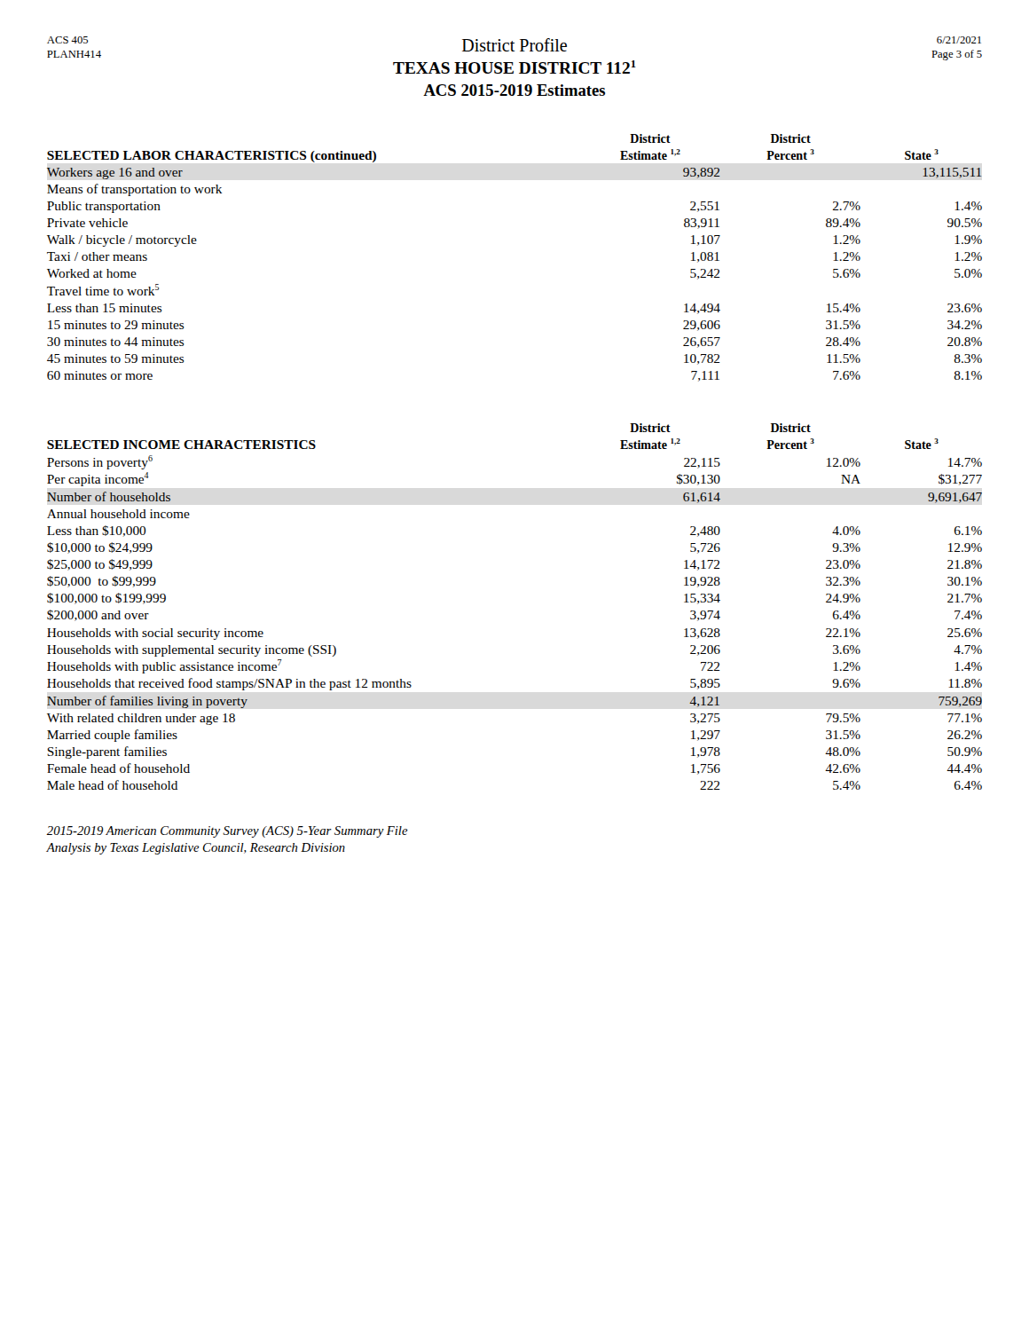ACS 405
PLANH414
6/21/2021
Page 3 of 5
District Profile
TEXAS HOUSE DISTRICT 1121
ACS 2015-2019 Estimates
| | District | District | |
| --- | --- | --- | --- |
| SELECTED LABOR CHARACTERISTICS (continued) | Estimate 1,2 | Percent 3 | State 3 |
| Workers age 16 and over | 93,892 | | 13,115,511 |
| Means of transportation to work | | | |
| Public transportation | 2,551 | 2.7% | 1.4% |
| Private vehicle | 83,911 | 89.4% | 90.5% |
| Walk / bicycle / motorcycle | 1,107 | 1.2% | 1.9% |
| Taxi / other means | 1,081 | 1.2% | 1.2% |
| Worked at home | 5,242 | 5.6% | 5.0% |
| Travel time to work 5 | | | |
| Less than 15 minutes | 14,494 | 15.4% | 23.6% |
| 15 minutes to 29 minutes | 29,606 | 31.5% | 34.2% |
| 30 minutes to 44 minutes | 26,657 | 28.4% | 20.8% |
| 45 minutes to 59 minutes | 10,782 | 11.5% | 8.3% |
| 60 minutes or more | 7,111 | 7.6% | 8.1% |
| | District | District | |
| --- | --- | --- | --- |
| SELECTED INCOME CHARACTERISTICS | Estimate 1,2 | Percent 3 | State 3 |
| Persons in poverty 6 | 22,115 | 12.0% | 14.7% |
| Per capita income 4 | $30,130 | NA | $31,277 |
| Number of households | 61,614 | | 9,691,647 |
| Annual household income | | | |
| Less than $10,000 | 2,480 | 4.0% | 6.1% |
| $10,000 to $24,999 | 5,726 | 9.3% | 12.9% |
| $25,000 to $49,999 | 14,172 | 23.0% | 21.8% |
| $50,000 to $99,999 | 19,928 | 32.3% | 30.1% |
| $100,000 to $199,999 | 15,334 | 24.9% | 21.7% |
| $200,000 and over | 3,974 | 6.4% | 7.4% |
| Households with social security income | 13,628 | 22.1% | 25.6% |
| Households with supplemental security income (SSI) | 2,206 | 3.6% | 4.7% |
| Households with public assistance income 7 | 722 | 1.2% | 1.4% |
| Households that received food stamps/SNAP in the past 12 months | 5,895 | 9.6% | 11.8% |
| Number of families living in poverty | 4,121 | | 759,269 |
| With related children under age 18 | 3,275 | 79.5% | 77.1% |
| Married couple families | 1,297 | 31.5% | 26.2% |
| Single-parent families | 1,978 | 48.0% | 50.9% |
| Female head of household | 1,756 | 42.6% | 44.4% |
| Male head of household | 222 | 5.4% | 6.4% |
2015-2019 American Community Survey (ACS) 5-Year Summary File
Analysis by Texas Legislative Council, Research Division